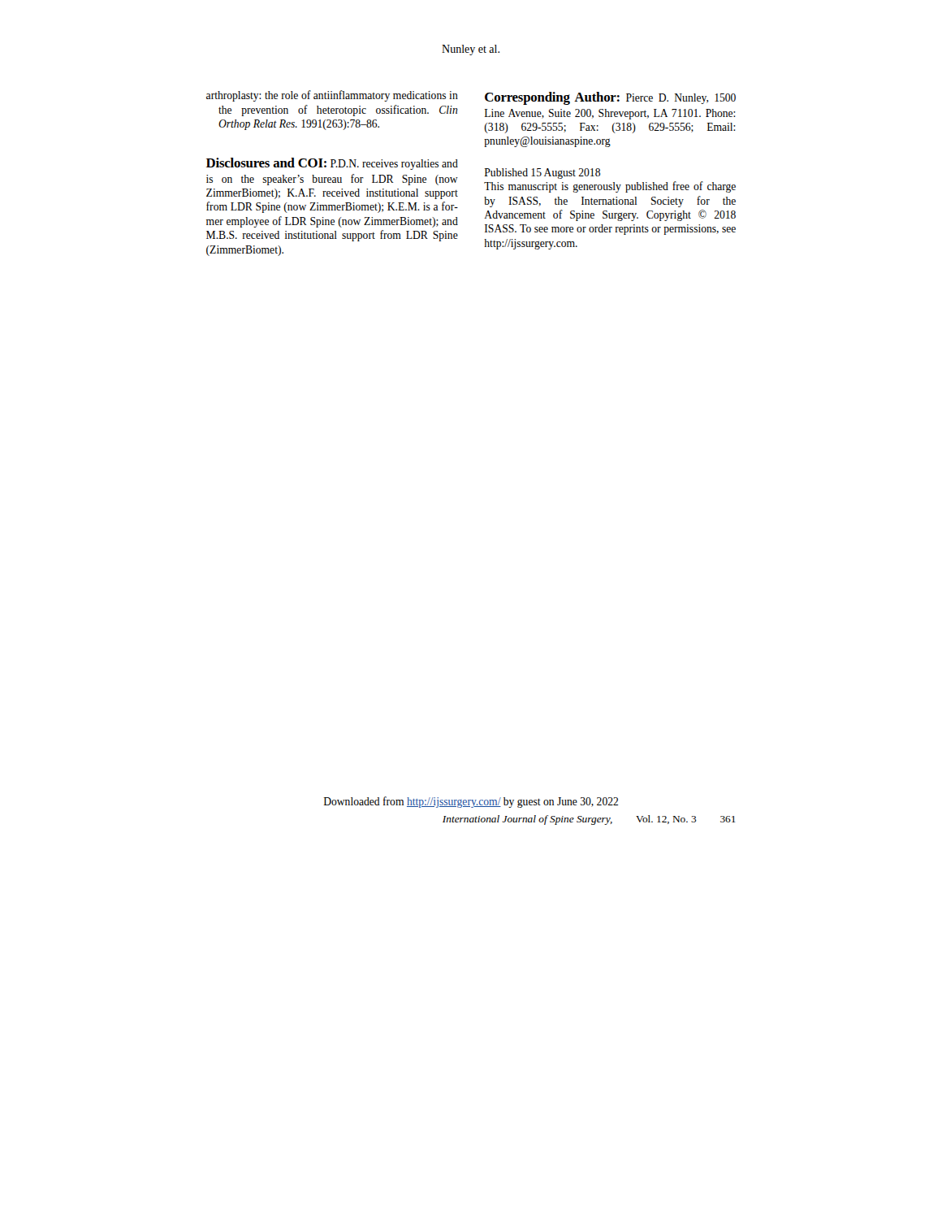Nunley et al.
arthroplasty: the role of antiinflammatory medications in the prevention of heterotopic ossification. Clin Orthop Relat Res. 1991(263):78–86.
Disclosures and COI: P.D.N. receives royalties and is on the speaker’s bureau for LDR Spine (now ZimmerBiomet); K.A.F. received institutional support from LDR Spine (now ZimmerBiomet); K.E.M. is a former employee of LDR Spine (now ZimmerBiomet); and M.B.S. received institutional support from LDR Spine (ZimmerBiomet).
Corresponding Author: Pierce D. Nunley, 1500 Line Avenue, Suite 200, Shreveport, LA 71101. Phone: (318) 629-5555; Fax: (318) 629-5556; Email: pnunley@louisianaspine.org
Published 15 August 2018
This manuscript is generously published free of charge by ISASS, the International Society for the Advancement of Spine Surgery. Copyright © 2018 ISASS. To see more or order reprints or permissions, see http://ijssurgery.com.
Downloaded from http://ijssurgery.com/ by guest on June 30, 2022
International Journal of Spine Surgery, Vol. 12, No. 3 361